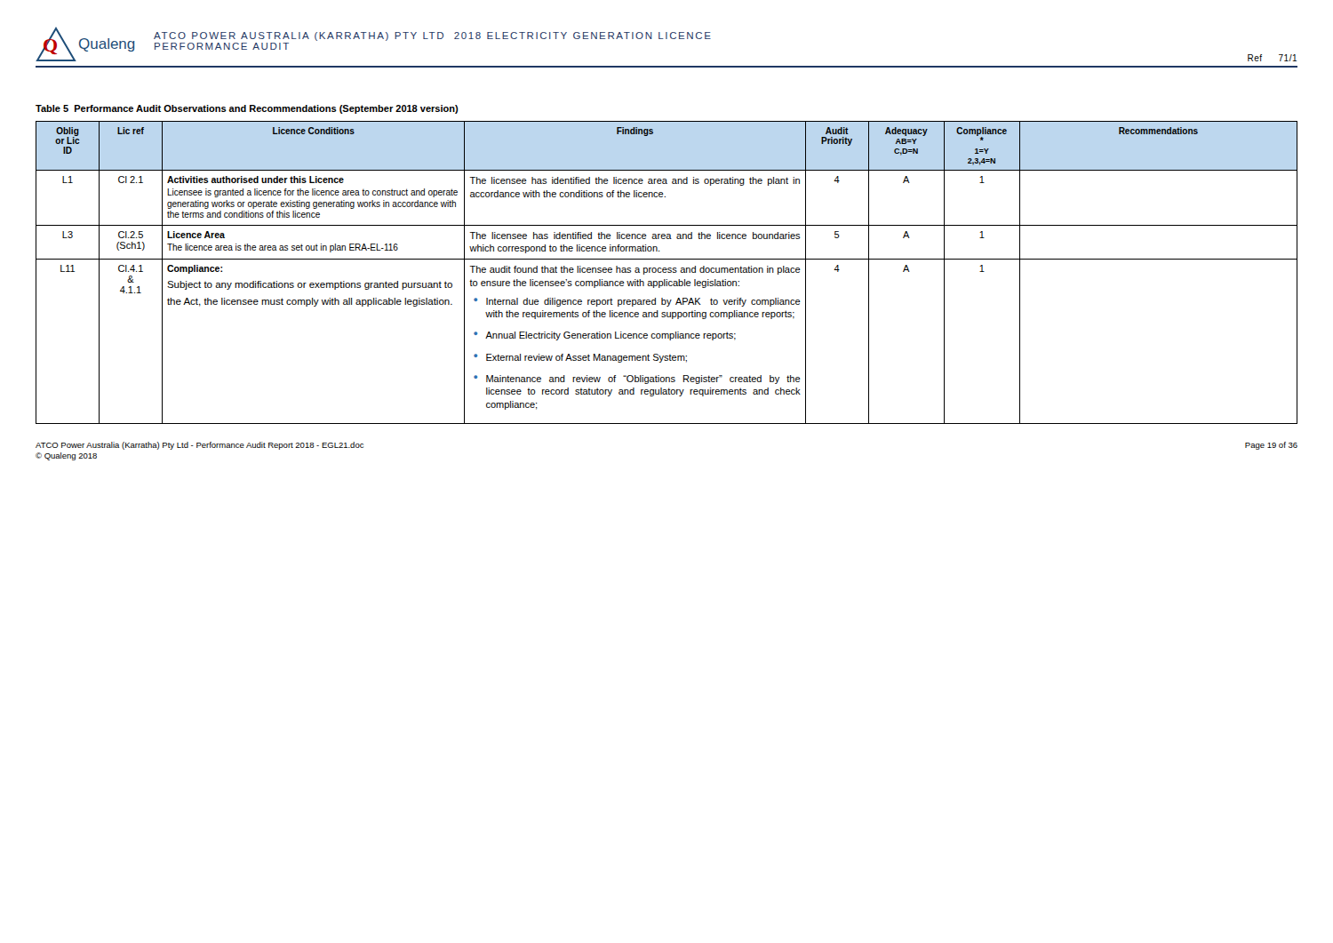Q Qualeng
ATCO POWER AUSTRALIA (KARRATHA) PTY LTD 2018 ELECTRICITY GENERATION LICENCE
PERFORMANCE AUDIT
Ref71/1
Table 5 Performance Audit Observations and Recommendations (September 2018 version)
| Oblig or Lic ID | Lic ref | Licence Conditions | Findings | Audit Priority | Adequacy AB=Y C,D=N | Compliance * 1=Y 2,3,4=N | Recommendations |
| --- | --- | --- | --- | --- | --- | --- | --- |
| L1 | Cl 2.1 | Activities authorised under this Licence Licensee is granted a licence for the licence area to construct and operate generating works or operate existing generating works in accordance with the terms and conditions of this licence | The licensee has identified the licence area and is operating the plant in accordance with the conditions of the licence. | 4 | A | 1 | |
| L3 | Cl.2.5 (Sch1) | Licence Area The licence area is the area as set out in plan ERA-EL-116 | The licensee has identified the licence area and the licence boundaries which correspond to the licence information. | 5 | A | 1 | |
| L11 | Cl.4.1 & 4.1.1 | Compliance: Subject to any modifications or exemptions granted pursuant to the Act, the licensee must comply with all applicable legislation. | The audit found that the licensee has a process and documentation in place to ensure the licensee’s compliance with applicable legislation: Internal due diligence report prepared by APAK to verify compliance with the requirements of the licence and supporting compliance reports; Annual Electricity Generation Licence compliance reports; External review of Asset Management System; Maintenance and review of “Obligations Register” created by the licensee to record statutory and regulatory requirements and check compliance; | 4 | A | 1 | |
ATCO Power Australia (Karratha) Pty Ltd - Performance Audit Report 2018 - EGL21.doc © Qualeng 2018
Page 19 of 36